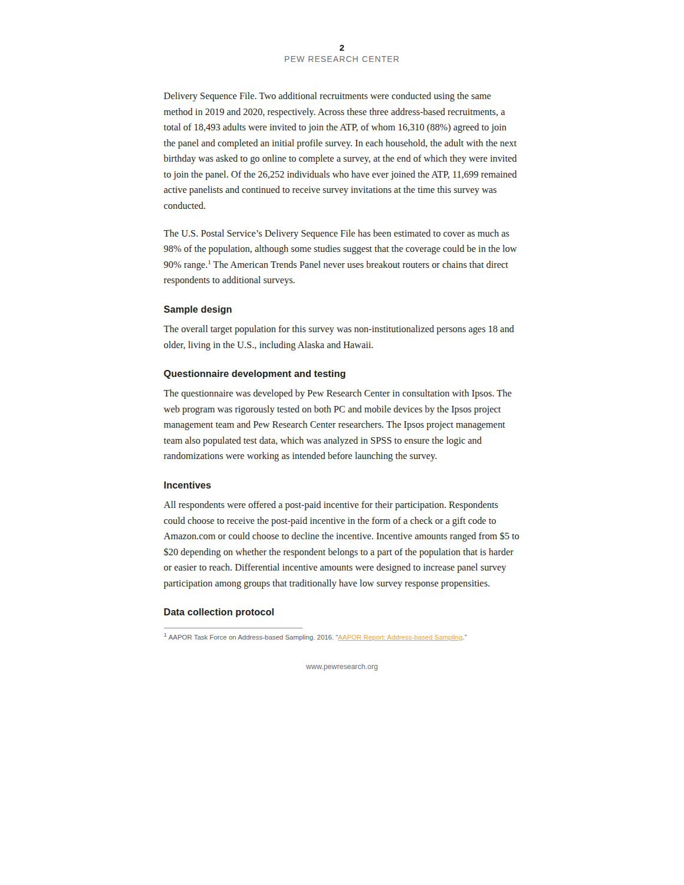2
PEW RESEARCH CENTER
Delivery Sequence File. Two additional recruitments were conducted using the same method in 2019 and 2020, respectively. Across these three address-based recruitments, a total of 18,493 adults were invited to join the ATP, of whom 16,310 (88%) agreed to join the panel and completed an initial profile survey. In each household, the adult with the next birthday was asked to go online to complete a survey, at the end of which they were invited to join the panel. Of the 26,252 individuals who have ever joined the ATP, 11,699 remained active panelists and continued to receive survey invitations at the time this survey was conducted.
The U.S. Postal Service’s Delivery Sequence File has been estimated to cover as much as 98% of the population, although some studies suggest that the coverage could be in the low 90% range.1 The American Trends Panel never uses breakout routers or chains that direct respondents to additional surveys.
Sample design
The overall target population for this survey was non-institutionalized persons ages 18 and older, living in the U.S., including Alaska and Hawaii.
Questionnaire development and testing
The questionnaire was developed by Pew Research Center in consultation with Ipsos. The web program was rigorously tested on both PC and mobile devices by the Ipsos project management team and Pew Research Center researchers. The Ipsos project management team also populated test data, which was analyzed in SPSS to ensure the logic and randomizations were working as intended before launching the survey.
Incentives
All respondents were offered a post-paid incentive for their participation. Respondents could choose to receive the post-paid incentive in the form of a check or a gift code to Amazon.com or could choose to decline the incentive. Incentive amounts ranged from $5 to $20 depending on whether the respondent belongs to a part of the population that is harder or easier to reach. Differential incentive amounts were designed to increase panel survey participation among groups that traditionally have low survey response propensities.
Data collection protocol
1 AAPOR Task Force on Address-based Sampling. 2016. “AAPOR Report: Address-based Sampling.”
www.pewresearch.org